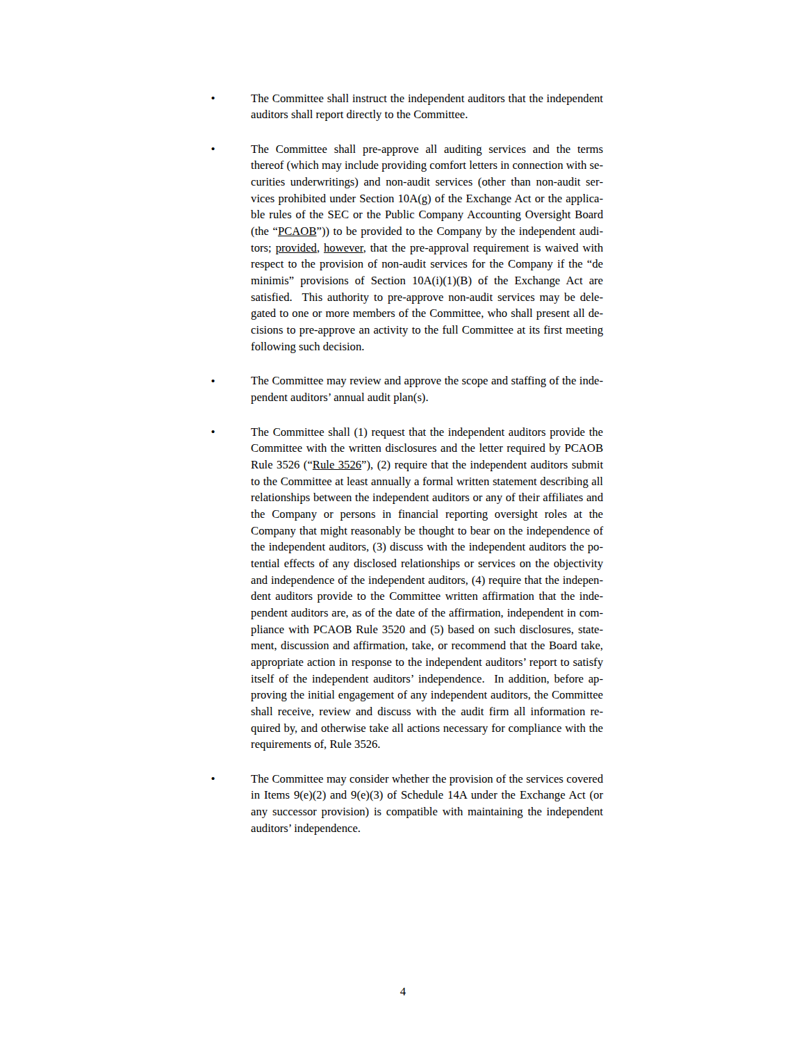The Committee shall instruct the independent auditors that the independent auditors shall report directly to the Committee.
The Committee shall pre-approve all auditing services and the terms thereof (which may include providing comfort letters in connection with securities underwritings) and non-audit services (other than non-audit services prohibited under Section 10A(g) of the Exchange Act or the applicable rules of the SEC or the Public Company Accounting Oversight Board (the “PCAOB”)) to be provided to the Company by the independent auditors; provided, however, that the pre-approval requirement is waived with respect to the provision of non-audit services for the Company if the “de minimis” provisions of Section 10A(i)(1)(B) of the Exchange Act are satisfied. This authority to pre-approve non-audit services may be delegated to one or more members of the Committee, who shall present all decisions to pre-approve an activity to the full Committee at its first meeting following such decision.
The Committee may review and approve the scope and staffing of the independent auditors’ annual audit plan(s).
The Committee shall (1) request that the independent auditors provide the Committee with the written disclosures and the letter required by PCAOB Rule 3526 (“Rule 3526”), (2) require that the independent auditors submit to the Committee at least annually a formal written statement describing all relationships between the independent auditors or any of their affiliates and the Company or persons in financial reporting oversight roles at the Company that might reasonably be thought to bear on the independence of the independent auditors, (3) discuss with the independent auditors the potential effects of any disclosed relationships or services on the objectivity and independence of the independent auditors, (4) require that the independent auditors provide to the Committee written affirmation that the independent auditors are, as of the date of the affirmation, independent in compliance with PCAOB Rule 3520 and (5) based on such disclosures, statement, discussion and affirmation, take, or recommend that the Board take, appropriate action in response to the independent auditors’ report to satisfy itself of the independent auditors’ independence. In addition, before approving the initial engagement of any independent auditors, the Committee shall receive, review and discuss with the audit firm all information required by, and otherwise take all actions necessary for compliance with the requirements of, Rule 3526.
The Committee may consider whether the provision of the services covered in Items 9(e)(2) and 9(e)(3) of Schedule 14A under the Exchange Act (or any successor provision) is compatible with maintaining the independent auditors’ independence.
4